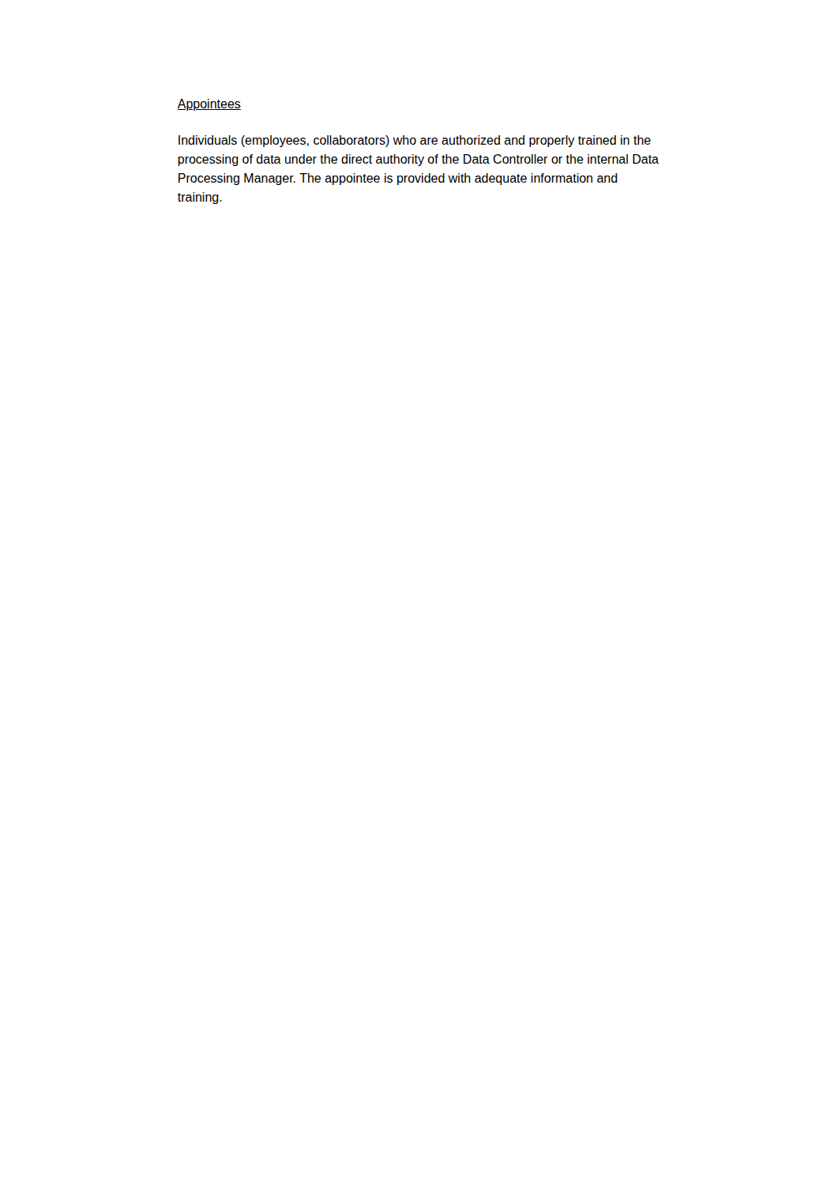Appointees
Individuals (employees, collaborators) who are authorized and properly trained in the processing of data under the direct authority of the Data Controller or the internal Data Processing Manager. The appointee is provided with adequate information and training.